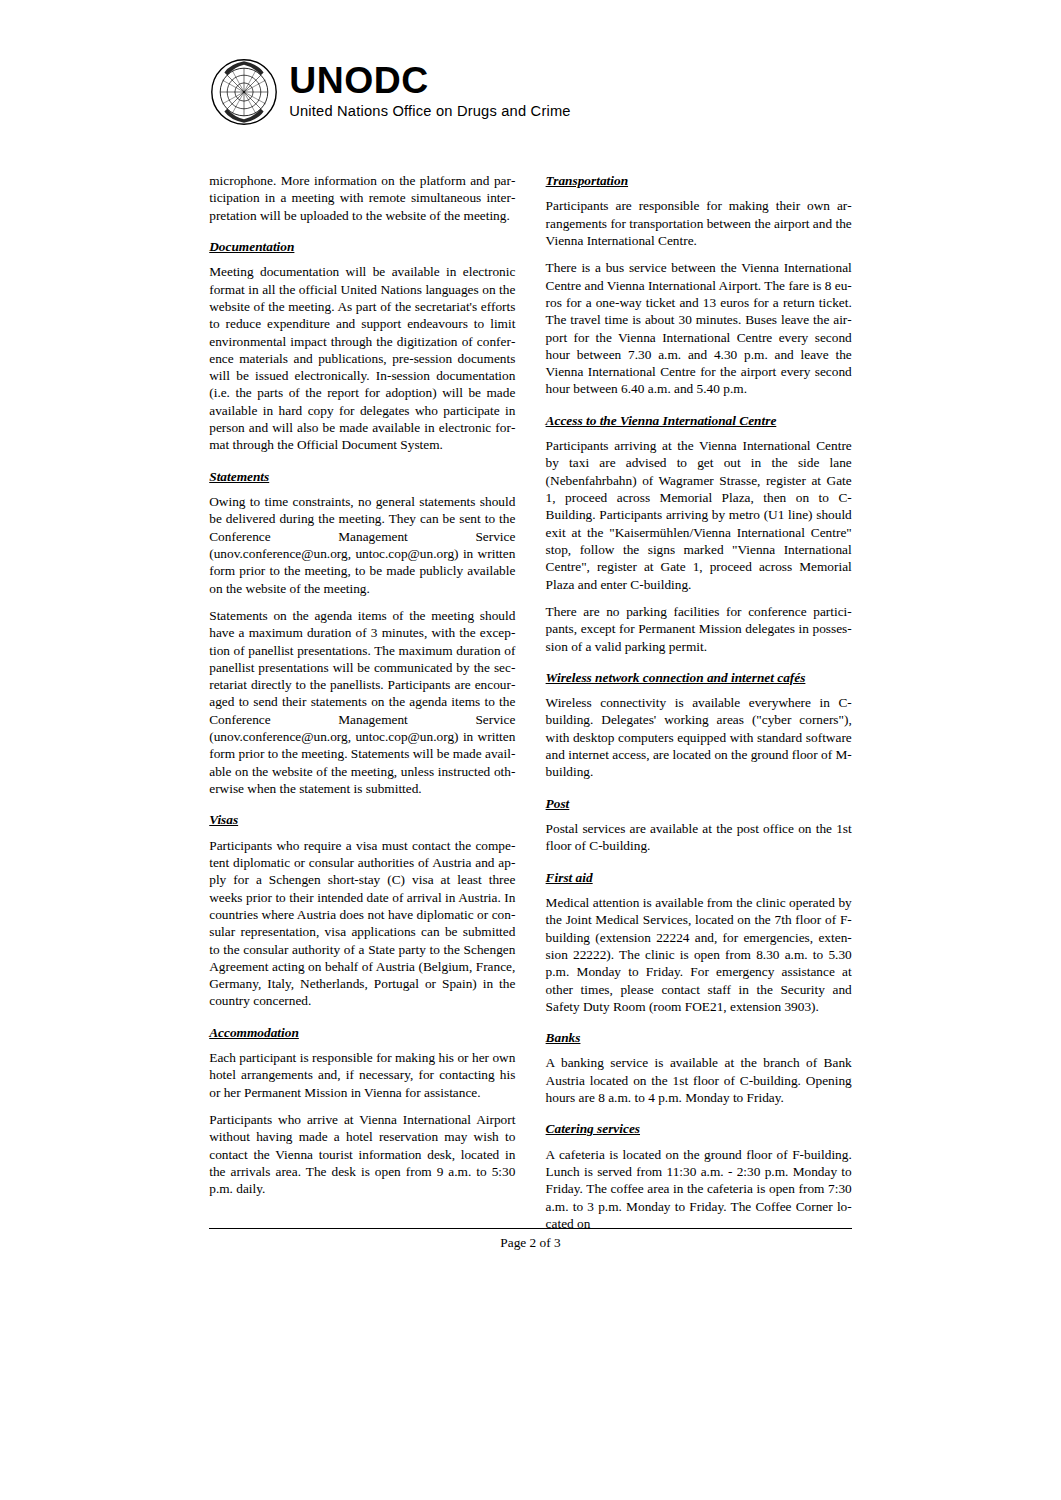UNODC
United Nations Office on Drugs and Crime
microphone. More information on the platform and participation in a meeting with remote simultaneous interpretation will be uploaded to the website of the meeting.
Documentation
Meeting documentation will be available in electronic format in all the official United Nations languages on the website of the meeting. As part of the secretariat's efforts to reduce expenditure and support endeavours to limit environmental impact through the digitization of conference materials and publications, pre-session documents will be issued electronically. In-session documentation (i.e. the parts of the report for adoption) will be made available in hard copy for delegates who participate in person and will also be made available in electronic format through the Official Document System.
Statements
Owing to time constraints, no general statements should be delivered during the meeting. They can be sent to the Conference Management Service (unov.conference@un.org, untoc.cop@un.org) in written form prior to the meeting, to be made publicly available on the website of the meeting.
Statements on the agenda items of the meeting should have a maximum duration of 3 minutes, with the exception of panellist presentations. The maximum duration of panellist presentations will be communicated by the secretariat directly to the panellists. Participants are encouraged to send their statements on the agenda items to the Conference Management Service (unov.conference@un.org, untoc.cop@un.org) in written form prior to the meeting. Statements will be made available on the website of the meeting, unless instructed otherwise when the statement is submitted.
Visas
Participants who require a visa must contact the competent diplomatic or consular authorities of Austria and apply for a Schengen short-stay (C) visa at least three weeks prior to their intended date of arrival in Austria. In countries where Austria does not have diplomatic or consular representation, visa applications can be submitted to the consular authority of a State party to the Schengen Agreement acting on behalf of Austria (Belgium, France, Germany, Italy, Netherlands, Portugal or Spain) in the country concerned.
Accommodation
Each participant is responsible for making his or her own hotel arrangements and, if necessary, for contacting his or her Permanent Mission in Vienna for assistance.
Participants who arrive at Vienna International Airport without having made a hotel reservation may wish to contact the Vienna tourist information desk, located in the arrivals area. The desk is open from 9 a.m. to 5:30 p.m. daily.
Transportation
Participants are responsible for making their own arrangements for transportation between the airport and the Vienna International Centre.
There is a bus service between the Vienna International Centre and Vienna International Airport. The fare is 8 euros for a one-way ticket and 13 euros for a return ticket. The travel time is about 30 minutes. Buses leave the airport for the Vienna International Centre every second hour between 7.30 a.m. and 4.30 p.m. and leave the Vienna International Centre for the airport every second hour between 6.40 a.m. and 5.40 p.m.
Access to the Vienna International Centre
Participants arriving at the Vienna International Centre by taxi are advised to get out in the side lane (Nebenfahrbahn) of Wagramer Strasse, register at Gate 1, proceed across Memorial Plaza, then on to C-Building. Participants arriving by metro (U1 line) should exit at the "Kaisermühlen/Vienna International Centre" stop, follow the signs marked "Vienna International Centre", register at Gate 1, proceed across Memorial Plaza and enter C-building.
There are no parking facilities for conference participants, except for Permanent Mission delegates in possession of a valid parking permit.
Wireless network connection and internet cafés
Wireless connectivity is available everywhere in C-building. Delegates' working areas ("cyber corners"), with desktop computers equipped with standard software and internet access, are located on the ground floor of M-building.
Post
Postal services are available at the post office on the 1st floor of C-building.
First aid
Medical attention is available from the clinic operated by the Joint Medical Services, located on the 7th floor of F-building (extension 22224 and, for emergencies, extension 22222). The clinic is open from 8.30 a.m. to 5.30 p.m. Monday to Friday. For emergency assistance at other times, please contact staff in the Security and Safety Duty Room (room FOE21, extension 3903).
Banks
A banking service is available at the branch of Bank Austria located on the 1st floor of C-building. Opening hours are 8 a.m. to 4 p.m. Monday to Friday.
Catering services
A cafeteria is located on the ground floor of F-building. Lunch is served from 11:30 a.m. - 2:30 p.m. Monday to Friday. The coffee area in the cafeteria is open from 7:30 a.m. to 3 p.m. Monday to Friday. The Coffee Corner located on
Page 2 of 3